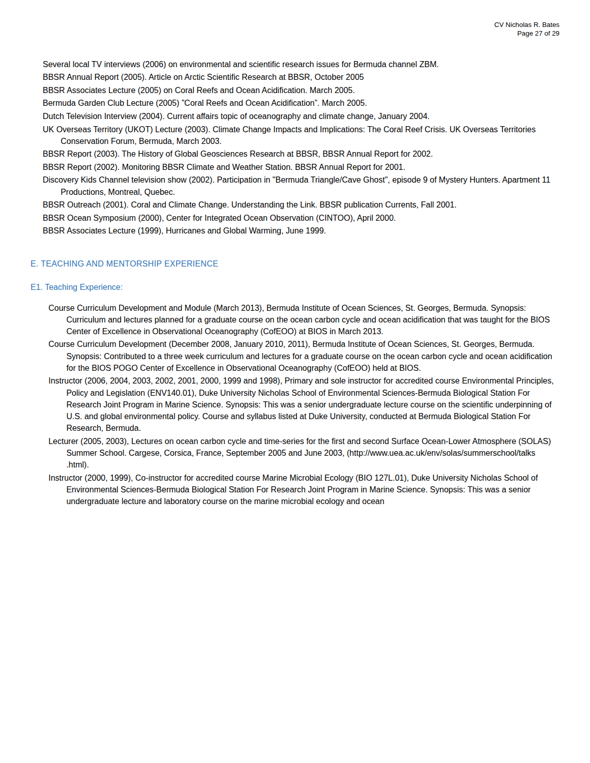CV Nicholas R. Bates
Page 27 of 29
Several local TV interviews (2006) on environmental and scientific research issues for Bermuda channel ZBM.
BBSR Annual Report (2005). Article on Arctic Scientific Research at BBSR, October 2005
BBSR Associates Lecture (2005) on Coral Reefs and Ocean Acidification. March 2005.
Bermuda Garden Club Lecture (2005) ”Coral Reefs and Ocean Acidification”. March 2005.
Dutch Television Interview (2004). Current affairs topic of oceanography and climate change, January 2004.
UK Overseas Territory (UKOT) Lecture (2003). Climate Change Impacts and Implications: The Coral Reef Crisis. UK Overseas Territories Conservation Forum, Bermuda, March 2003.
BBSR Report (2003). The History of Global Geosciences Research at BBSR, BBSR Annual Report for 2002.
BBSR Report (2002). Monitoring BBSR Climate and Weather Station. BBSR Annual Report for 2001.
Discovery Kids Channel television show (2002). Participation in "Bermuda Triangle/Cave Ghost", episode 9 of Mystery Hunters. Apartment 11 Productions, Montreal, Quebec.
BBSR Outreach (2001). Coral and Climate Change. Understanding the Link. BBSR publication Currents, Fall 2001.
BBSR Ocean Symposium (2000), Center for Integrated Ocean Observation (CINTOO), April 2000.
BBSR Associates Lecture (1999), Hurricanes and Global Warming, June 1999.
E. TEACHING AND MENTORSHIP EXPERIENCE
E1. Teaching Experience:
Course Curriculum Development and Module (March 2013), Bermuda Institute of Ocean Sciences, St. Georges, Bermuda. Synopsis: Curriculum and lectures planned for a graduate course on the ocean carbon cycle and ocean acidification that was taught for the BIOS Center of Excellence in Observational Oceanography (CofEOO) at BIOS in March 2013.
Course Curriculum Development (December 2008, January 2010, 2011), Bermuda Institute of Ocean Sciences, St. Georges, Bermuda. Synopsis: Contributed to a three week curriculum and lectures for a graduate course on the ocean carbon cycle and ocean acidification for the BIOS POGO Center of Excellence in Observational Oceanography (CofEOO) held at BIOS.
Instructor (2006, 2004, 2003, 2002, 2001, 2000, 1999 and 1998), Primary and sole instructor for accredited course Environmental Principles, Policy and Legislation (ENV140.01), Duke University Nicholas School of Environmental Sciences-Bermuda Biological Station For Research Joint Program in Marine Science. Synopsis: This was a senior undergraduate lecture course on the scientific underpinning of U.S. and global environmental policy. Course and syllabus listed at Duke University, conducted at Bermuda Biological Station For Research, Bermuda.
Lecturer (2005, 2003), Lectures on ocean carbon cycle and time-series for the first and second Surface Ocean-Lower Atmosphere (SOLAS) Summer School. Cargese, Corsica, France, September 2005 and June 2003, (http://www.uea.ac.uk/env/solas/summerschool/talks .html).
Instructor (2000, 1999), Co-instructor for accredited course Marine Microbial Ecology (BIO 127L.01), Duke University Nicholas School of Environmental Sciences-Bermuda Biological Station For Research Joint Program in Marine Science. Synopsis: This was a senior undergraduate lecture and laboratory course on the marine microbial ecology and ocean